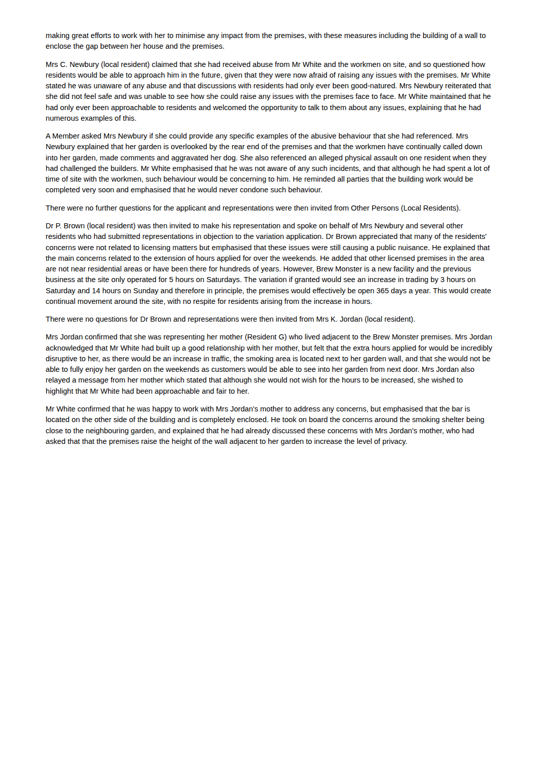making great efforts to work with her to minimise any impact from the premises, with these measures including the building of a wall to enclose the gap between her house and the premises.
Mrs C. Newbury (local resident) claimed that she had received abuse from Mr White and the workmen on site, and so questioned how residents would be able to approach him in the future, given that they were now afraid of raising any issues with the premises. Mr White stated he was unaware of any abuse and that discussions with residents had only ever been good-natured. Mrs Newbury reiterated that she did not feel safe and was unable to see how she could raise any issues with the premises face to face. Mr White maintained that he had only ever been approachable to residents and welcomed the opportunity to talk to them about any issues, explaining that he had numerous examples of this.
A Member asked Mrs Newbury if she could provide any specific examples of the abusive behaviour that she had referenced. Mrs Newbury explained that her garden is overlooked by the rear end of the premises and that the workmen have continually called down into her garden, made comments and aggravated her dog. She also referenced an alleged physical assault on one resident when they had challenged the builders. Mr White emphasised that he was not aware of any such incidents, and that although he had spent a lot of time of site with the workmen, such behaviour would be concerning to him. He reminded all parties that the building work would be completed very soon and emphasised that he would never condone such behaviour.
There were no further questions for the applicant and representations were then invited from Other Persons (Local Residents).
Dr P. Brown (local resident) was then invited to make his representation and spoke on behalf of Mrs Newbury and several other residents who had submitted representations in objection to the variation application. Dr Brown appreciated that many of the residents' concerns were not related to licensing matters but emphasised that these issues were still causing a public nuisance. He explained that the main concerns related to the extension of hours applied for over the weekends. He added that other licensed premises in the area are not near residential areas or have been there for hundreds of years. However, Brew Monster is a new facility and the previous business at the site only operated for 5 hours on Saturdays. The variation if granted would see an increase in trading by 3 hours on Saturday and 14 hours on Sunday and therefore in principle, the premises would effectively be open 365 days a year. This would create continual movement around the site, with no respite for residents arising from the increase in hours.
There were no questions for Dr Brown and representations were then invited from Mrs K. Jordan (local resident).
Mrs Jordan confirmed that she was representing her mother (Resident G) who lived adjacent to the Brew Monster premises. Mrs Jordan acknowledged that Mr White had built up a good relationship with her mother, but felt that the extra hours applied for would be incredibly disruptive to her, as there would be an increase in traffic, the smoking area is located next to her garden wall, and that she would not be able to fully enjoy her garden on the weekends as customers would be able to see into her garden from next door. Mrs Jordan also relayed a message from her mother which stated that although she would not wish for the hours to be increased, she wished to highlight that Mr White had been approachable and fair to her.
Mr White confirmed that he was happy to work with Mrs Jordan's mother to address any concerns, but emphasised that the bar is located on the other side of the building and is completely enclosed. He took on board the concerns around the smoking shelter being close to the neighbouring garden, and explained that he had already discussed these concerns with Mrs Jordan's mother, who had asked that that the premises raise the height of the wall adjacent to her garden to increase the level of privacy.